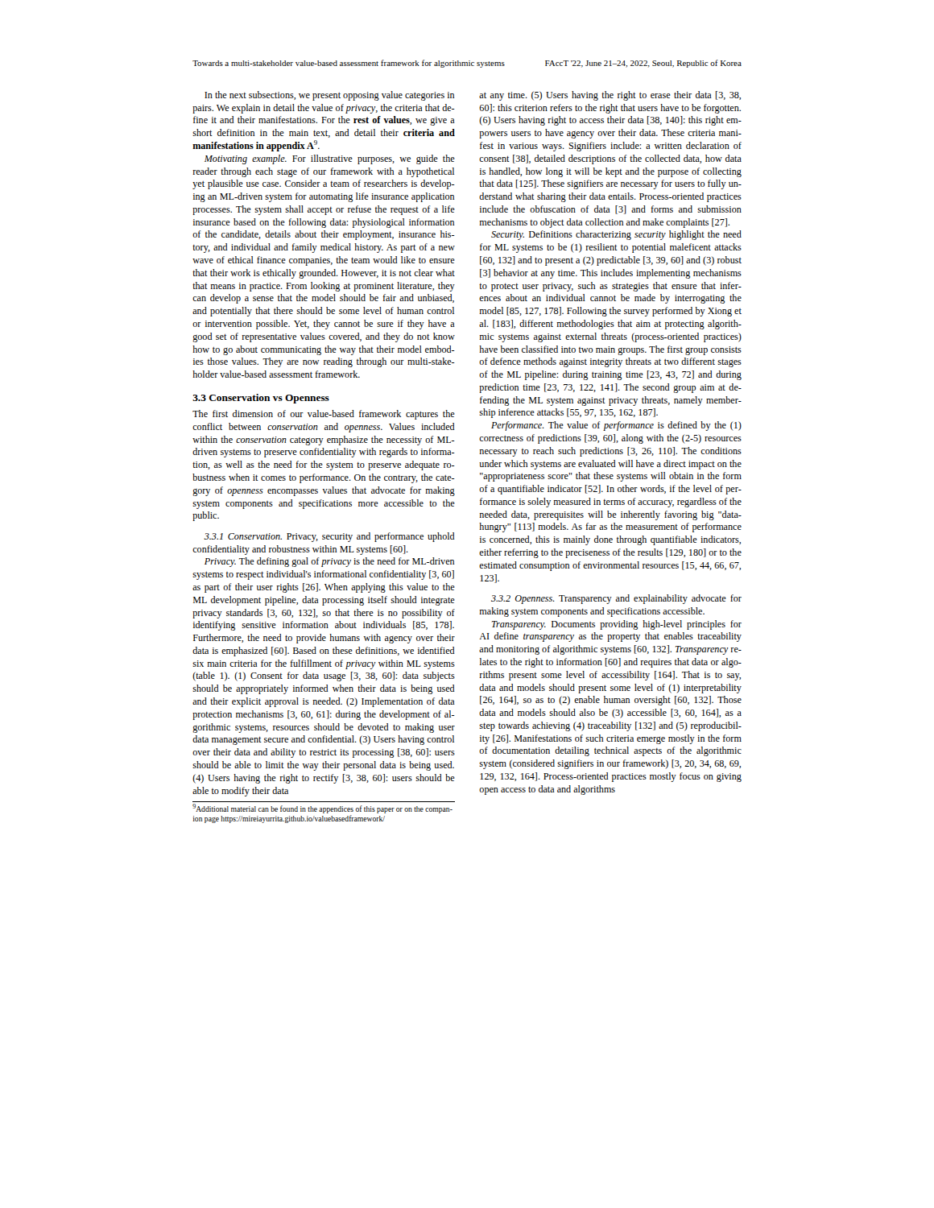Towards a multi-stakeholder value-based assessment framework for algorithmic systems
FAccT '22, June 21–24, 2022, Seoul, Republic of Korea
In the next subsections, we present opposing value categories in pairs. We explain in detail the value of privacy, the criteria that define it and their manifestations. For the rest of values, we give a short definition in the main text, and detail their criteria and manifestations in appendix A9.
Motivating example. For illustrative purposes, we guide the reader through each stage of our framework with a hypothetical yet plausible use case. Consider a team of researchers is developing an ML-driven system for automating life insurance application processes. The system shall accept or refuse the request of a life insurance based on the following data: physiological information of the candidate, details about their employment, insurance history, and individual and family medical history. As part of a new wave of ethical finance companies, the team would like to ensure that their work is ethically grounded. However, it is not clear what that means in practice. From looking at prominent literature, they can develop a sense that the model should be fair and unbiased, and potentially that there should be some level of human control or intervention possible. Yet, they cannot be sure if they have a good set of representative values covered, and they do not know how to go about communicating the way that their model embodies those values. They are now reading through our multi-stakeholder value-based assessment framework.
3.3 Conservation vs Openness
The first dimension of our value-based framework captures the conflict between conservation and openness. Values included within the conservation category emphasize the necessity of ML-driven systems to preserve confidentiality with regards to information, as well as the need for the system to preserve adequate robustness when it comes to performance. On the contrary, the category of openness encompasses values that advocate for making system components and specifications more accessible to the public.
3.3.1 Conservation. Privacy, security and performance uphold confidentiality and robustness within ML systems [60].
Privacy. The defining goal of privacy is the need for ML-driven systems to respect individual's informational confidentiality [3, 60] as part of their user rights [26]. When applying this value to the ML development pipeline, data processing itself should integrate privacy standards [3, 60, 132], so that there is no possibility of identifying sensitive information about individuals [85, 178]. Furthermore, the need to provide humans with agency over their data is emphasized [60]. Based on these definitions, we identified six main criteria for the fulfillment of privacy within ML systems (table 1). (1) Consent for data usage [3, 38, 60]: data subjects should be appropriately informed when their data is being used and their explicit approval is needed. (2) Implementation of data protection mechanisms [3, 60, 61]: during the development of algorithmic systems, resources should be devoted to making user data management secure and confidential. (3) Users having control over their data and ability to restrict its processing [38, 60]: users should be able to limit the way their personal data is being used. (4) Users having the right to rectify [3, 38, 60]: users should be able to modify their data
9Additional material can be found in the appendices of this paper or on the companion page https://mireiayurrita.github.io/valuebasedframework/
at any time. (5) Users having the right to erase their data [3, 38, 60]: this criterion refers to the right that users have to be forgotten. (6) Users having right to access their data [38, 140]: this right empowers users to have agency over their data. These criteria manifest in various ways. Signifiers include: a written declaration of consent [38], detailed descriptions of the collected data, how data is handled, how long it will be kept and the purpose of collecting that data [125]. These signifiers are necessary for users to fully understand what sharing their data entails. Process-oriented practices include the obfuscation of data [3] and forms and submission mechanisms to object data collection and make complaints [27].
Security. Definitions characterizing security highlight the need for ML systems to be (1) resilient to potential maleficent attacks [60, 132] and to present a (2) predictable [3, 39, 60] and (3) robust [3] behavior at any time. This includes implementing mechanisms to protect user privacy, such as strategies that ensure that inferences about an individual cannot be made by interrogating the model [85, 127, 178]. Following the survey performed by Xiong et al. [183], different methodologies that aim at protecting algorithmic systems against external threats (process-oriented practices) have been classified into two main groups. The first group consists of defence methods against integrity threats at two different stages of the ML pipeline: during training time [23, 43, 72] and during prediction time [23, 73, 122, 141]. The second group aim at defending the ML system against privacy threats, namely membership inference attacks [55, 97, 135, 162, 187].
Performance. The value of performance is defined by the (1) correctness of predictions [39, 60], along with the (2-5) resources necessary to reach such predictions [3, 26, 110]. The conditions under which systems are evaluated will have a direct impact on the "appropriateness score" that these systems will obtain in the form of a quantifiable indicator [52]. In other words, if the level of performance is solely measured in terms of accuracy, regardless of the needed data, prerequisites will be inherently favoring big "data-hungry" [113] models. As far as the measurement of performance is concerned, this is mainly done through quantifiable indicators, either referring to the preciseness of the results [129, 180] or to the estimated consumption of environmental resources [15, 44, 66, 67, 123].
3.3.2 Openness. Transparency and explainability advocate for making system components and specifications accessible.
Transparency. Documents providing high-level principles for AI define transparency as the property that enables traceability and monitoring of algorithmic systems [60, 132]. Transparency relates to the right to information [60] and requires that data or algorithms present some level of accessibility [164]. That is to say, data and models should present some level of (1) interpretability [26, 164], so as to (2) enable human oversight [60, 132]. Those data and models should also be (3) accessible [3, 60, 164], as a step towards achieving (4) traceability [132] and (5) reproducibility [26]. Manifestations of such criteria emerge mostly in the form of documentation detailing technical aspects of the algorithmic system (considered signifiers in our framework) [3, 20, 34, 68, 69, 129, 132, 164]. Process-oriented practices mostly focus on giving open access to data and algorithms